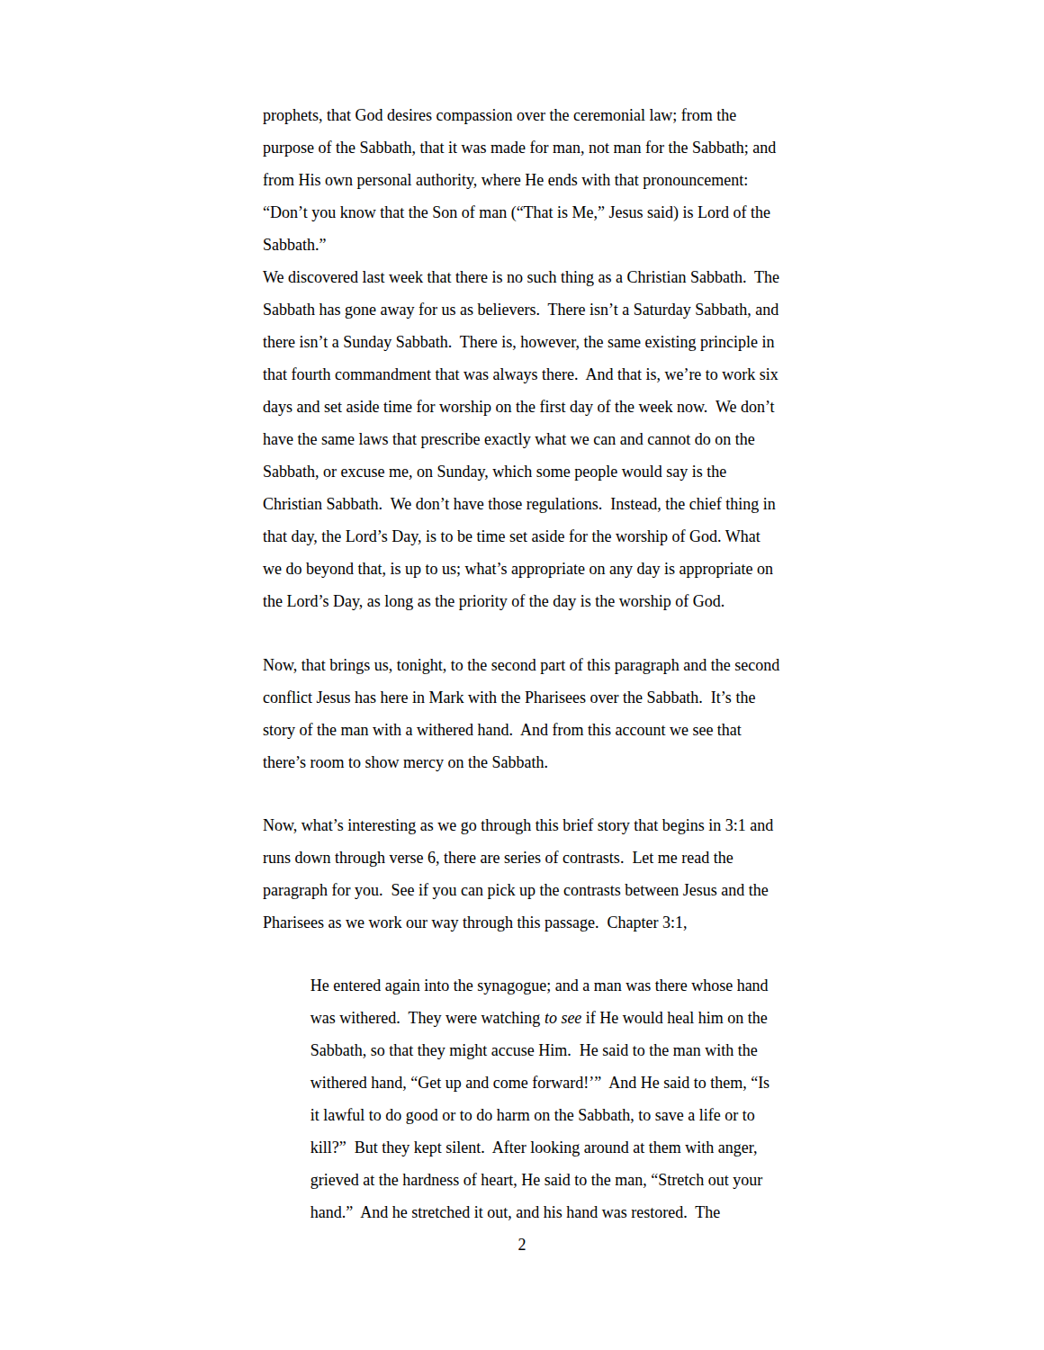prophets, that God desires compassion over the ceremonial law; from the purpose of the Sabbath, that it was made for man, not man for the Sabbath; and from His own personal authority, where He ends with that pronouncement: “Don’t you know that the Son of man (“That is Me,” Jesus said) is Lord of the Sabbath.”
We discovered last week that there is no such thing as a Christian Sabbath. The Sabbath has gone away for us as believers. There isn’t a Saturday Sabbath, and there isn’t a Sunday Sabbath. There is, however, the same existing principle in that fourth commandment that was always there. And that is, we’re to work six days and set aside time for worship on the first day of the week now. We don’t have the same laws that prescribe exactly what we can and cannot do on the Sabbath, or excuse me, on Sunday, which some people would say is the Christian Sabbath. We don’t have those regulations. Instead, the chief thing in that day, the Lord’s Day, is to be time set aside for the worship of God. What we do beyond that, is up to us; what’s appropriate on any day is appropriate on the Lord’s Day, as long as the priority of the day is the worship of God.
Now, that brings us, tonight, to the second part of this paragraph and the second conflict Jesus has here in Mark with the Pharisees over the Sabbath. It’s the story of the man with a withered hand. And from this account we see that there’s room to show mercy on the Sabbath.
Now, what’s interesting as we go through this brief story that begins in 3:1 and runs down through verse 6, there are series of contrasts. Let me read the paragraph for you. See if you can pick up the contrasts between Jesus and the Pharisees as we work our way through this passage. Chapter 3:1,
He entered again into the synagogue; and a man was there whose hand was withered. They were watching to see if He would heal him on the Sabbath, so that they might accuse Him. He said to the man with the withered hand, “Get up and come forward!’” And He said to them, “Is it lawful to do good or to do harm on the Sabbath, to save a life or to kill?” But they kept silent. After looking around at them with anger, grieved at the hardness of heart, He said to the man, “Stretch out your hand.” And he stretched it out, and his hand was restored. The
2